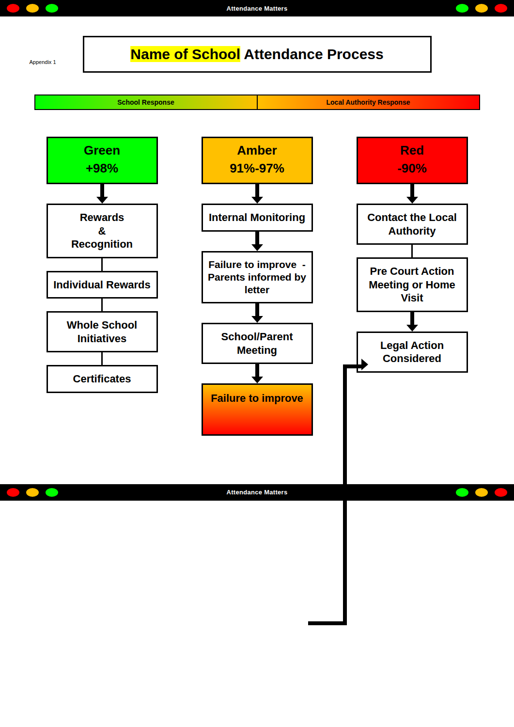Attendance Matters
Appendix 1
Name of School Attendance Process
School Response
Local Authority Response
Green
+98%
Rewards
&
Recognition
Individual Rewards
Whole School Initiatives
Certificates
Amber
91%-97%
Internal Monitoring
Failure to improve -
Parents informed by letter
School/Parent Meeting
Failure to improve
Red
-90%
Contact the Local Authority
Pre Court Action Meeting or Home Visit
Legal Action
Considered
Attendance Matters